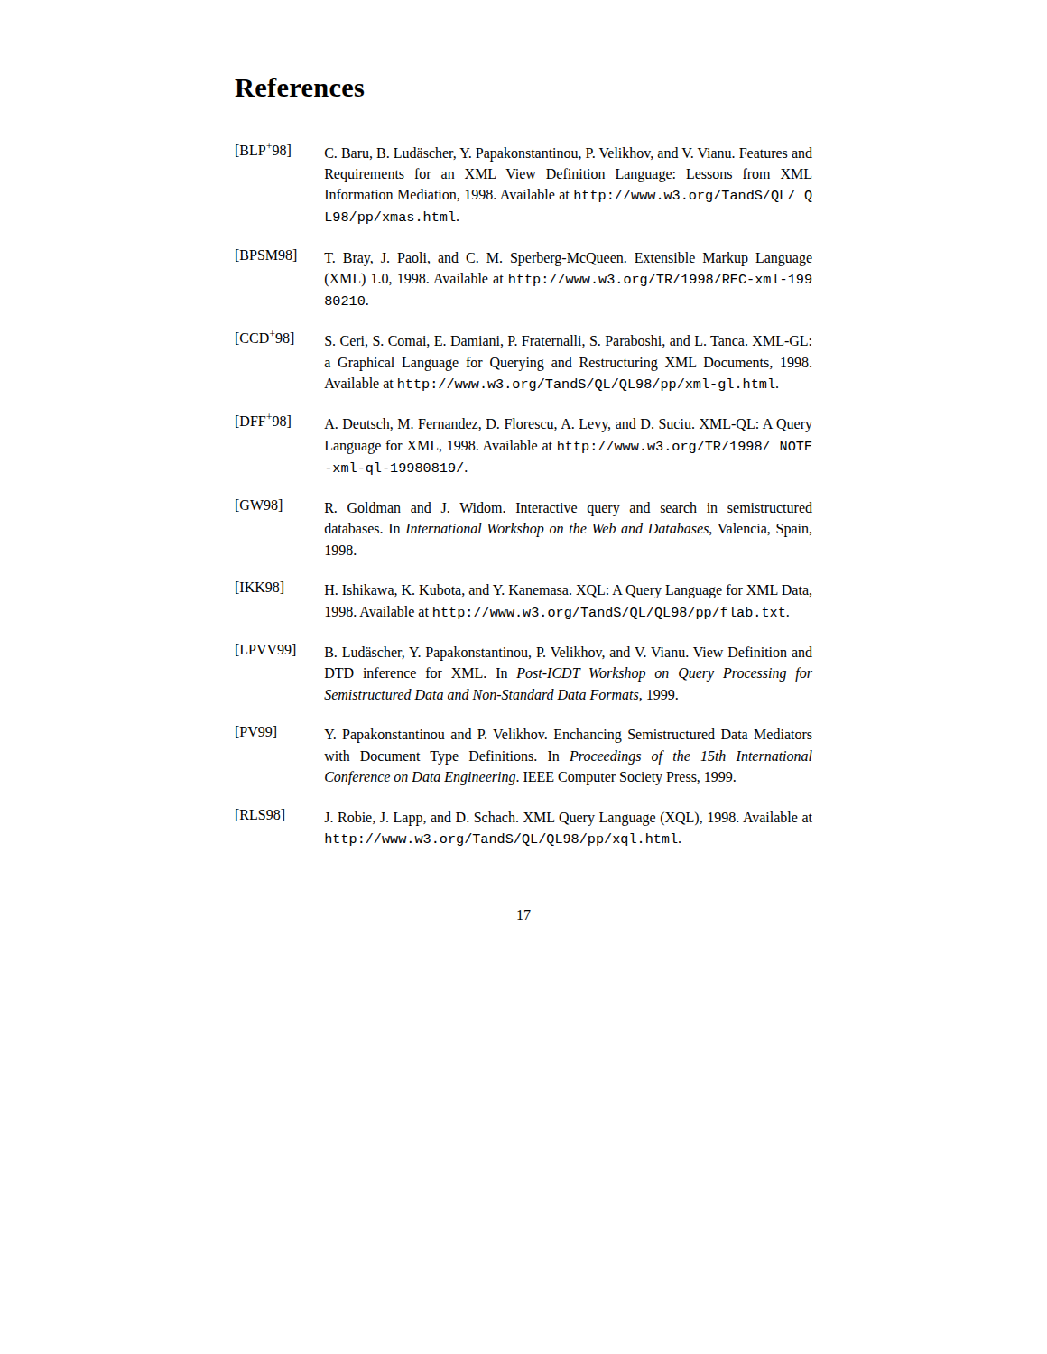References
[BLP+98]
C. Baru, B. Ludäscher, Y. Papakonstantinou, P. Velikhov, and V. Vianu. Features and Requirements for an XML View Definition Language: Lessons from XML Information Mediation, 1998. Available at http://www.w3.org/TandS/QL/ QL98/pp/xmas.html.
[BPSM98]
T. Bray, J. Paoli, and C. M. Sperberg-McQueen. Extensible Markup Language (XML) 1.0, 1998. Available at http://www.w3.org/TR/1998/REC-xml-19980210.
[CCD+98]
S. Ceri, S. Comai, E. Damiani, P. Fraternalli, S. Paraboshi, and L. Tanca. XML-GL: a Graphical Language for Querying and Restructuring XML Documents, 1998. Available at http://www.w3.org/TandS/QL/QL98/pp/xml-gl.html.
[DFF+98]
A. Deutsch, M. Fernandez, D. Florescu, A. Levy, and D. Suciu. XML-QL: A Query Language for XML, 1998. Available at http://www.w3.org/TR/1998/ NOTE-xml-ql-19980819/.
[GW98]
R. Goldman and J. Widom. Interactive query and search in semistructured databases. In International Workshop on the Web and Databases, Valencia, Spain, 1998.
[IKK98]
H. Ishikawa, K. Kubota, and Y. Kanemasa. XQL: A Query Language for XML Data, 1998. Available at http://www.w3.org/TandS/QL/QL98/pp/flab.txt.
[LPVV99]
B. Ludäscher, Y. Papakonstantinou, P. Velikhov, and V. Vianu. View Definition and DTD inference for XML. In Post-ICDT Workshop on Query Processing for Semistructured Data and Non-Standard Data Formats, 1999.
[PV99]
Y. Papakonstantinou and P. Velikhov. Enchancing Semistructured Data Mediators with Document Type Definitions. In Proceedings of the 15th International Conference on Data Engineering. IEEE Computer Society Press, 1999.
[RLS98]
J. Robie, J. Lapp, and D. Schach. XML Query Language (XQL), 1998. Available at http://www.w3.org/TandS/QL/QL98/pp/xql.html.
17